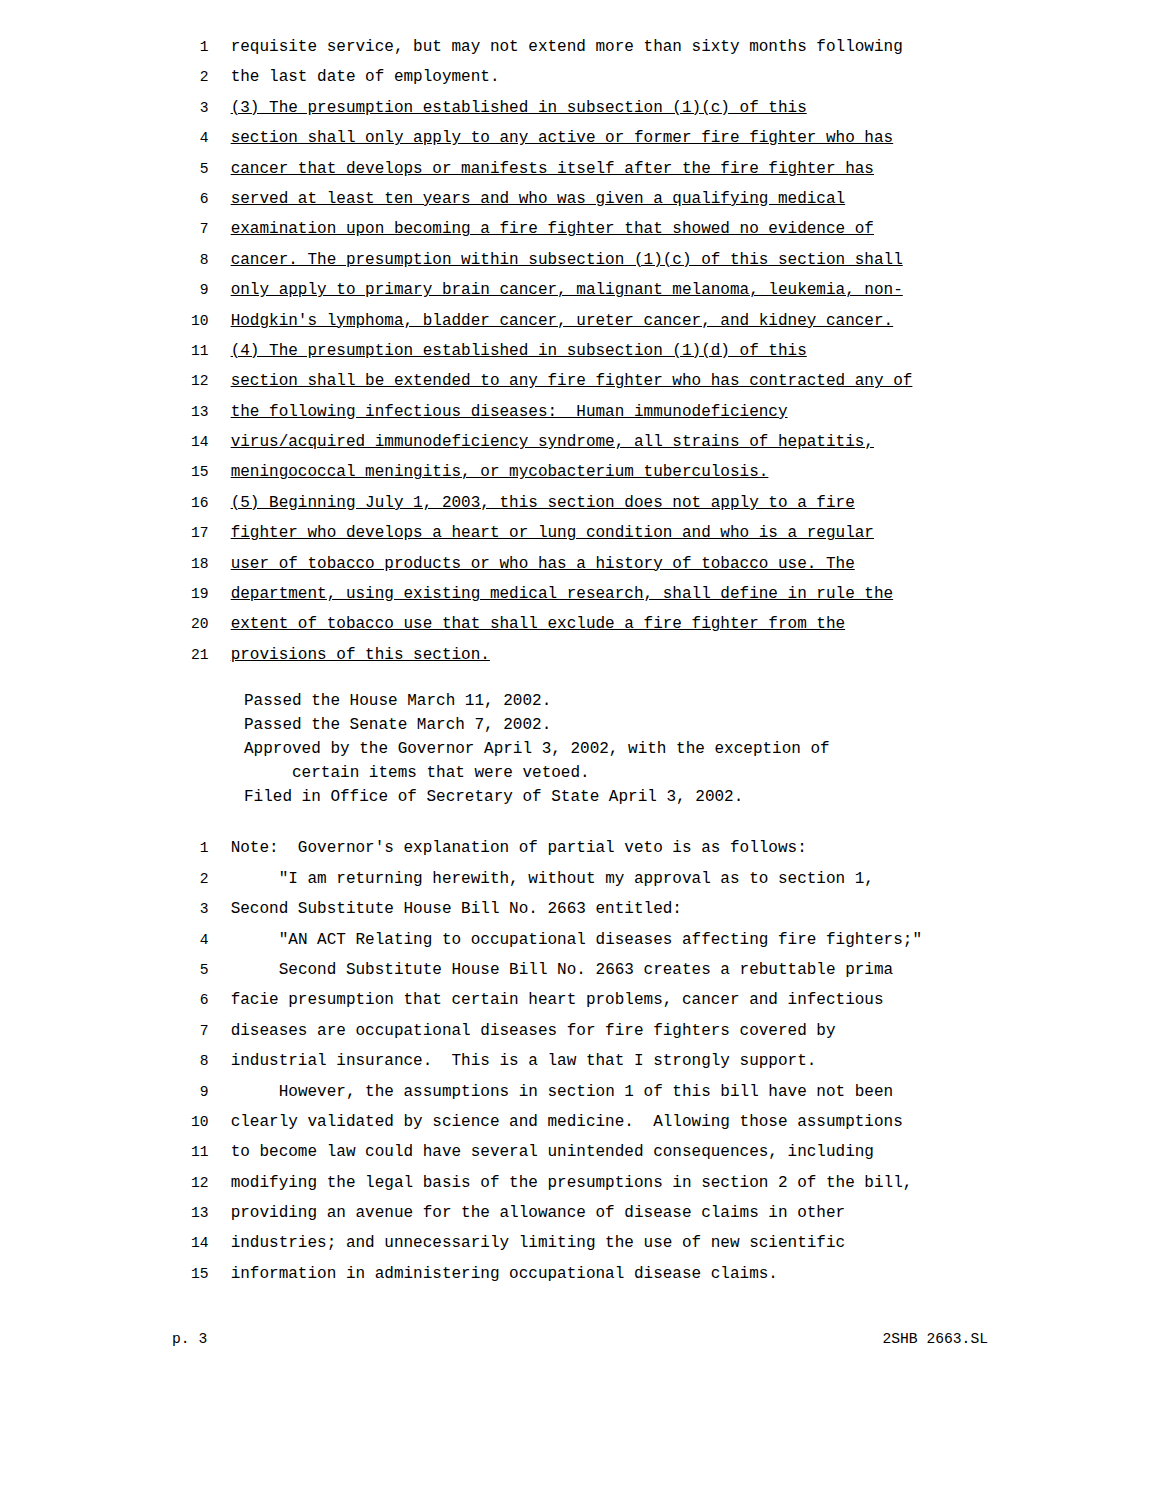1 requisite service, but may not extend more than sixty months following
2 the last date of employment.
3(3) The presumption established in subsection (1)(c) of this
4 section shall only apply to any active or former fire fighter who has
5 cancer that develops or manifests itself after the fire fighter has
6 served at least ten years and who was given a qualifying medical
7 examination upon becoming a fire fighter that showed no evidence of
8 cancer. The presumption within subsection (1)(c) of this section shall
9 only apply to primary brain cancer, malignant melanoma, leukemia, non-
10 Hodgkin's lymphoma, bladder cancer, ureter cancer, and kidney cancer.
11(4) The presumption established in subsection (1)(d) of this
12 section shall be extended to any fire fighter who has contracted any of
13 the following infectious diseases: Human immunodeficiency
14 virus/acquired immunodeficiency syndrome, all strains of hepatitis,
15 meningococcal meningitis, or mycobacterium tuberculosis.
16(5) Beginning July 1, 2003, this section does not apply to a fire
17 fighter who develops a heart or lung condition and who is a regular
18 user of tobacco products or who has a history of tobacco use. The
19 department, using existing medical research, shall define in rule the
20 extent of tobacco use that shall exclude a fire fighter from the
21 provisions of this section.
Passed the House March 11, 2002.
Passed the Senate March 7, 2002.
Approved by the Governor April 3, 2002, with the exception of
certain items that were vetoed.
Filed in Office of Secretary of State April 3, 2002.
1 Note: Governor's explanation of partial veto is as follows:
2 "I am returning herewith, without my approval as to section 1,
3 Second Substitute House Bill No. 2663 entitled:
4 "AN ACT Relating to occupational diseases affecting fire fighters;"
5 Second Substitute House Bill No. 2663 creates a rebuttable prima
6 facie presumption that certain heart problems, cancer and infectious
7 diseases are occupational diseases for fire fighters covered by
8 industrial insurance. This is a law that I strongly support.
9 However, the assumptions in section 1 of this bill have not been
10 clearly validated by science and medicine. Allowing those assumptions
11 to become law could have several unintended consequences, including
12 modifying the legal basis of the presumptions in section 2 of the bill,
13 providing an avenue for the allowance of disease claims in other
14 industries; and unnecessarily limiting the use of new scientific
15 information in administering occupational disease claims.
p. 3 2SHB 2663.SL